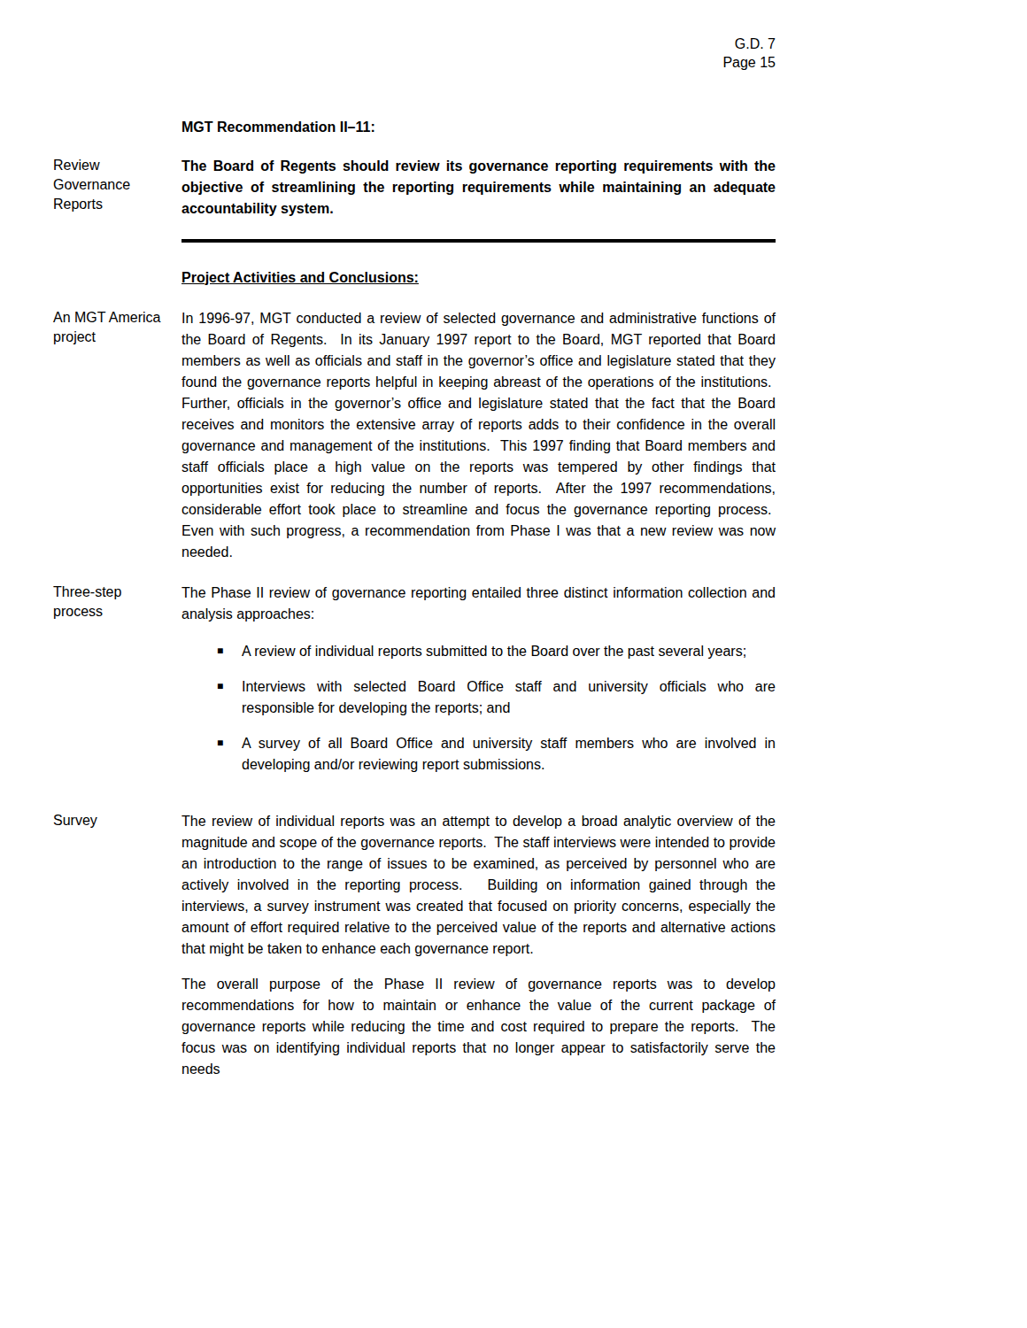G.D. 7
Page 15
MGT Recommendation II–11:
Review
Governance
Reports
The Board of Regents should review its governance reporting requirements with the objective of streamlining the reporting requirements while maintaining an adequate accountability system.
Project Activities and Conclusions:
An MGT America project
In 1996-97, MGT conducted a review of selected governance and administrative functions of the Board of Regents. In its January 1997 report to the Board, MGT reported that Board members as well as officials and staff in the governor’s office and legislature stated that they found the governance reports helpful in keeping abreast of the operations of the institutions. Further, officials in the governor’s office and legislature stated that the fact that the Board receives and monitors the extensive array of reports adds to their confidence in the overall governance and management of the institutions. This 1997 finding that Board members and staff officials place a high value on the reports was tempered by other findings that opportunities exist for reducing the number of reports. After the 1997 recommendations, considerable effort took place to streamline and focus the governance reporting process. Even with such progress, a recommendation from Phase I was that a new review was now needed.
Three-step process
The Phase II review of governance reporting entailed three distinct information collection and analysis approaches:
A review of individual reports submitted to the Board over the past several years;
Interviews with selected Board Office staff and university officials who are responsible for developing the reports; and
A survey of all Board Office and university staff members who are involved in developing and/or reviewing report submissions.
Survey
The review of individual reports was an attempt to develop a broad analytic overview of the magnitude and scope of the governance reports. The staff interviews were intended to provide an introduction to the range of issues to be examined, as perceived by personnel who are actively involved in the reporting process. Building on information gained through the interviews, a survey instrument was created that focused on priority concerns, especially the amount of effort required relative to the perceived value of the reports and alternative actions that might be taken to enhance each governance report.
The overall purpose of the Phase II review of governance reports was to develop recommendations for how to maintain or enhance the value of the current package of governance reports while reducing the time and cost required to prepare the reports. The focus was on identifying individual reports that no longer appear to satisfactorily serve the needs